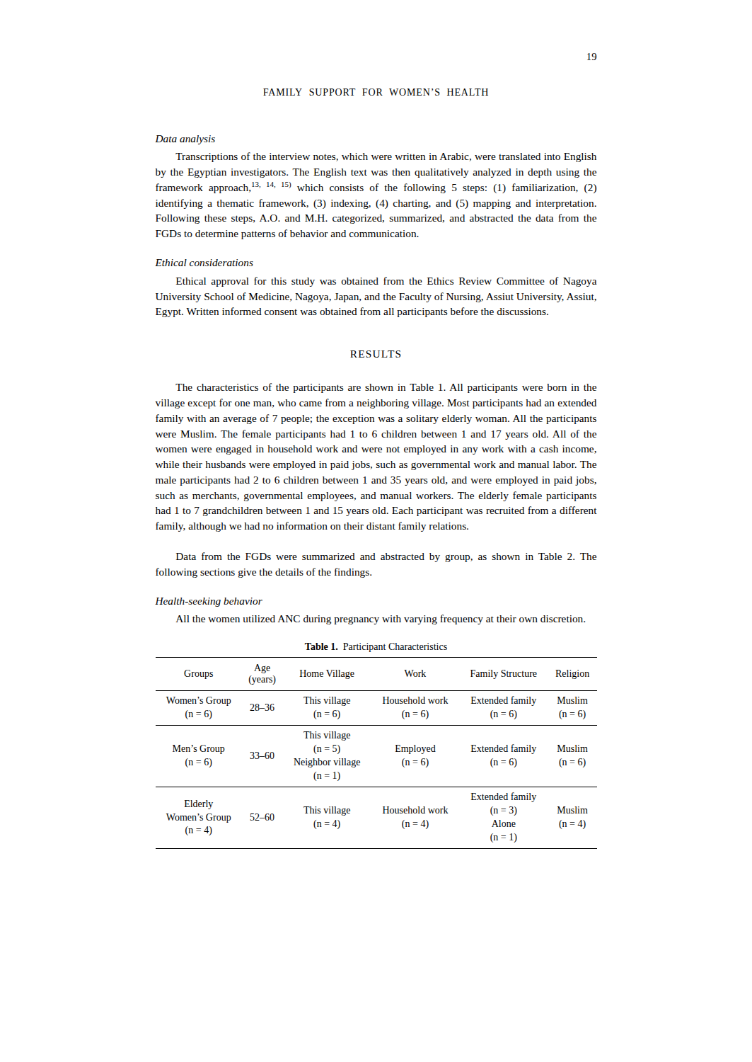19
FAMILY SUPPORT FOR WOMEN’S HEALTH
Data analysis
Transcriptions of the interview notes, which were written in Arabic, were translated into English by the Egyptian investigators. The English text was then qualitatively analyzed in depth using the framework approach,13, 14, 15) which consists of the following 5 steps: (1) familiarization, (2) identifying a thematic framework, (3) indexing, (4) charting, and (5) mapping and interpretation. Following these steps, A.O. and M.H. categorized, summarized, and abstracted the data from the FGDs to determine patterns of behavior and communication.
Ethical considerations
Ethical approval for this study was obtained from the Ethics Review Committee of Nagoya University School of Medicine, Nagoya, Japan, and the Faculty of Nursing, Assiut University, Assiut, Egypt. Written informed consent was obtained from all participants before the discussions.
RESULTS
The characteristics of the participants are shown in Table 1. All participants were born in the village except for one man, who came from a neighboring village. Most participants had an extended family with an average of 7 people; the exception was a solitary elderly woman. All the participants were Muslim. The female participants had 1 to 6 children between 1 and 17 years old. All of the women were engaged in household work and were not employed in any work with a cash income, while their husbands were employed in paid jobs, such as governmental work and manual labor. The male participants had 2 to 6 children between 1 and 35 years old, and were employed in paid jobs, such as merchants, governmental employees, and manual workers. The elderly female participants had 1 to 7 grandchildren between 1 and 15 years old. Each participant was recruited from a different family, although we had no information on their distant family relations.
Data from the FGDs were summarized and abstracted by group, as shown in Table 2. The following sections give the details of the findings.
Health-seeking behavior
All the women utilized ANC during pregnancy with varying frequency at their own discretion.
Table 1. Participant Characteristics
| Groups | Age (years) | Home Village | Work | Family Structure | Religion |
| --- | --- | --- | --- | --- | --- |
| Women’s Group (n = 6) | 28–36 | This village (n = 6) | Household work (n = 6) | Extended family (n = 6) | Muslim (n = 6) |
| Men’s Group (n = 6) | 33–60 | This village (n = 5) Neighbor village (n = 1) | Employed (n = 6) | Extended family (n = 6) | Muslim (n = 6) |
| Elderly Women’s Group (n = 4) | 52–60 | This village (n = 4) | Household work (n = 4) | Extended family (n = 3) Alone (n = 1) | Muslim (n = 4) |